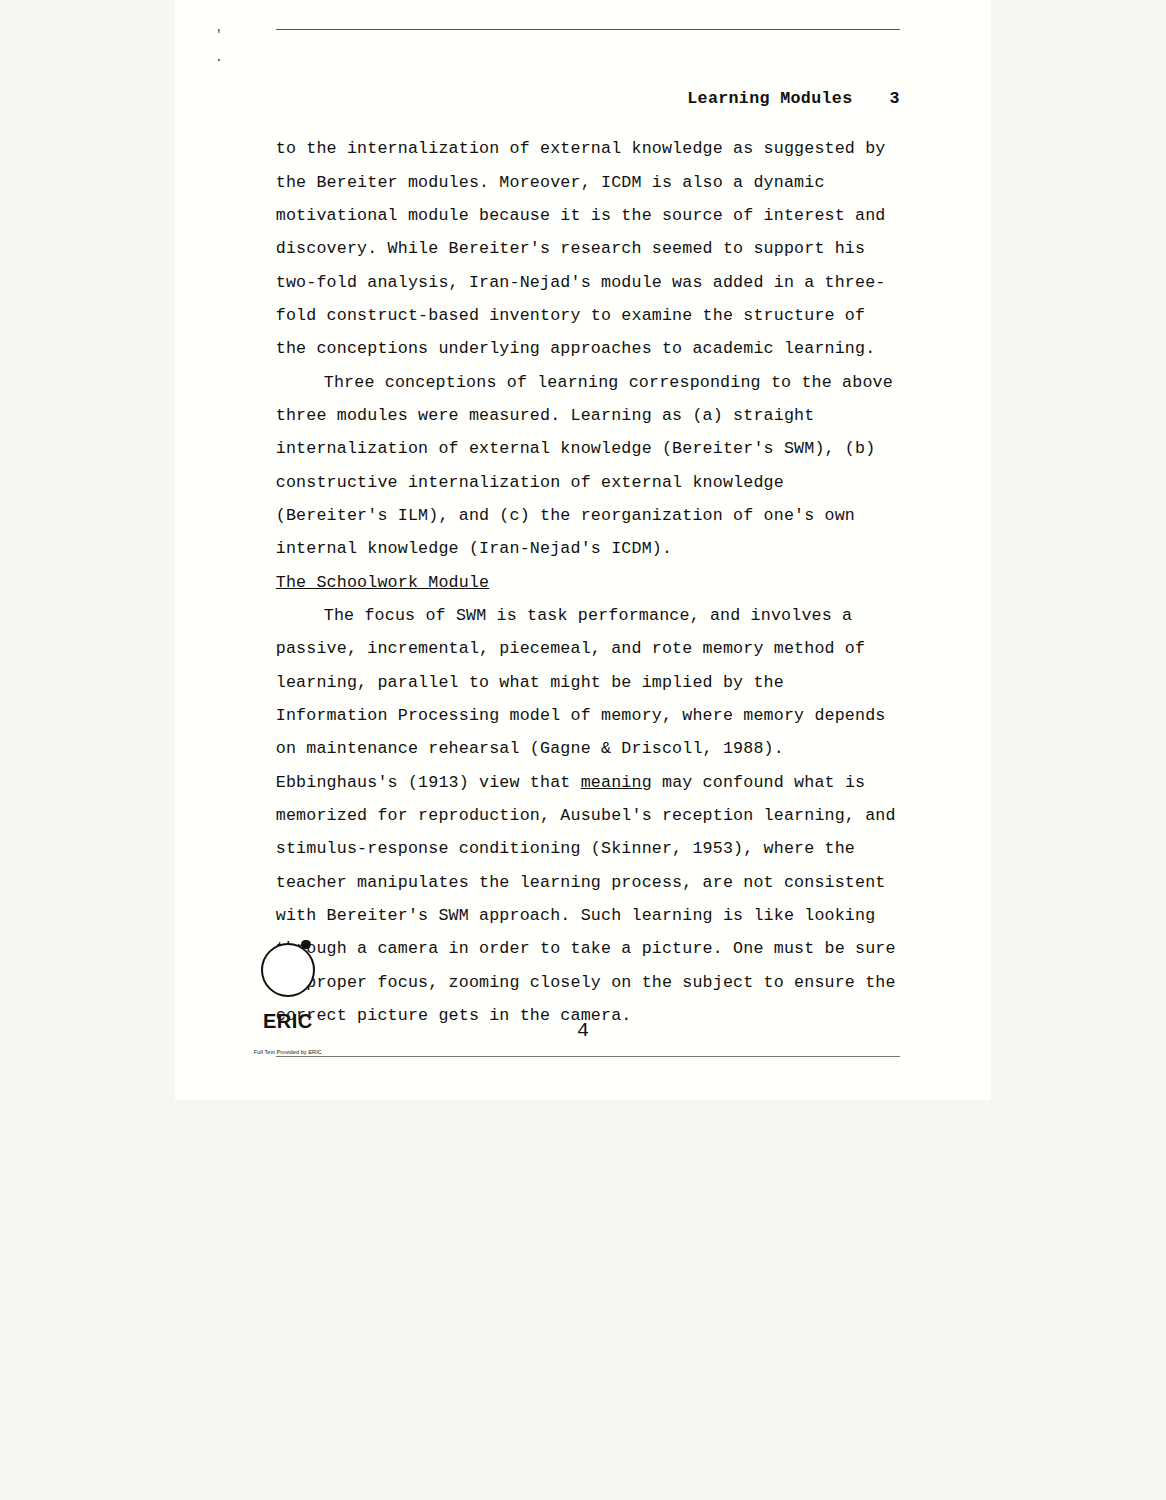' ·
Learning Modules 3
to the internalization of external knowledge as suggested by the Bereiter modules. Moreover, ICDM is also a dynamic motivational module because it is the source of interest and discovery. While Bereiter's research seemed to support his two-fold analysis, Iran-Nejad's module was added in a three-fold construct-based inventory to examine the structure of the conceptions underlying approaches to academic learning.
Three conceptions of learning corresponding to the above three modules were measured. Learning as (a) straight internalization of external knowledge (Bereiter's SWM), (b) constructive internalization of external knowledge (Bereiter's ILM), and (c) the reorganization of one's own internal knowledge (Iran-Nejad's ICDM).
The Schoolwork Module
The focus of SWM is task performance, and involves a passive, incremental, piecemeal, and rote memory method of learning, parallel to what might be implied by the Information Processing model of memory, where memory depends on maintenance rehearsal (Gagne & Driscoll, 1988). Ebbinghaus's (1913) view that meaning may confound what is memorized for reproduction, Ausubel's reception learning, and stimulus-response conditioning (Skinner, 1953), where the teacher manipulates the learning process, are not consistent with Bereiter's SWM approach. Such learning is like looking through a camera in order to take a picture. One must be sure of proper focus, zooming closely on the subject to ensure the correct picture gets in the camera.
ERIC
Full Text Provided by ERIC
4